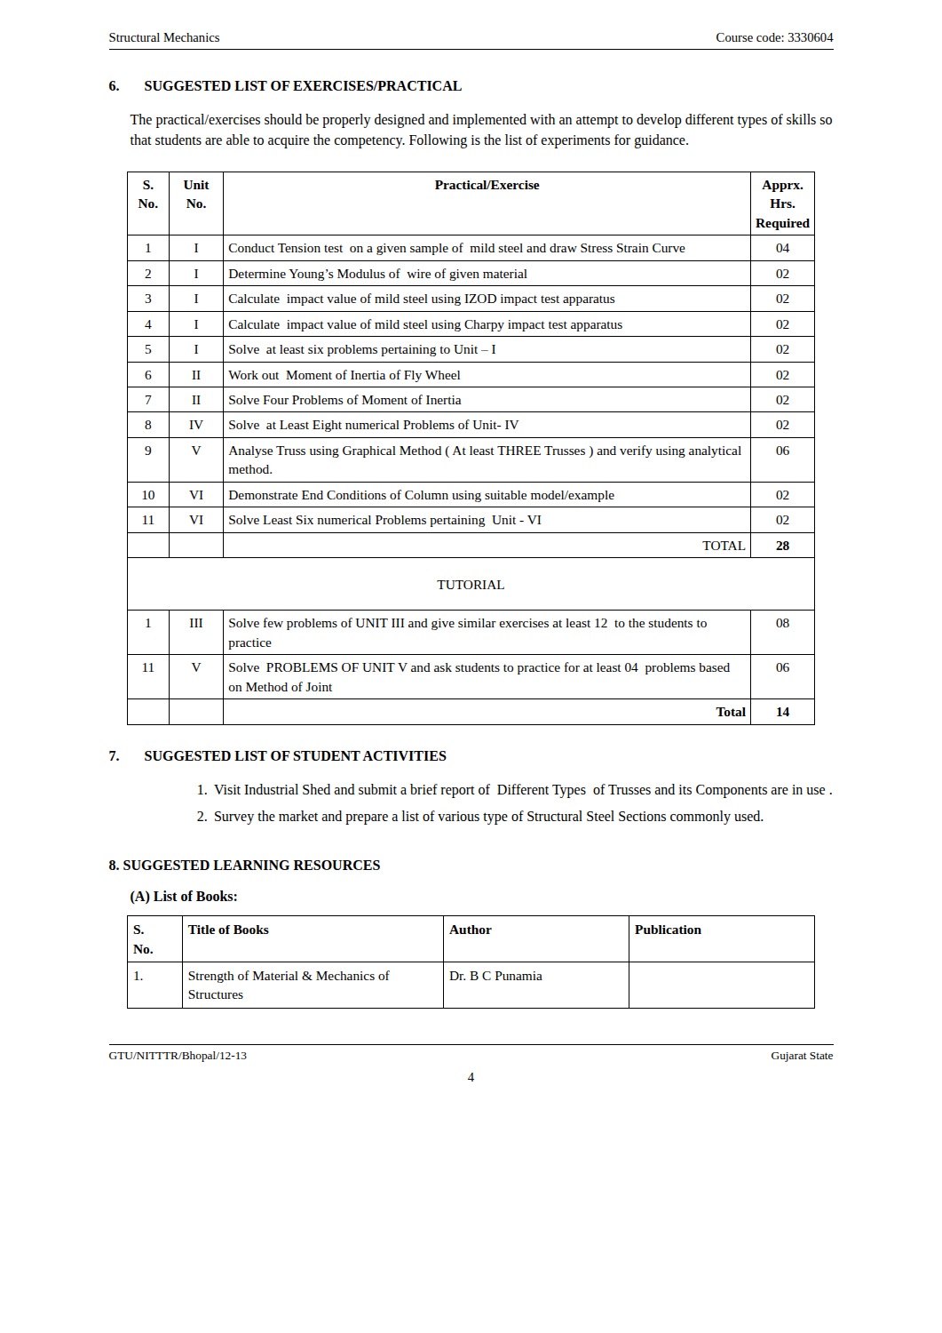Structural Mechanics Course code: 3330604
6. SUGGESTED LIST OF EXERCISES/PRACTICAL
The practical/exercises should be properly designed and implemented with an attempt to develop different types of skills so that students are able to acquire the competency. Following is the list of experiments for guidance.
| S. No. | Unit No. | Practical/Exercise | Apprx. Hrs. Required |
| --- | --- | --- | --- |
| 1 | I | Conduct Tension test on a given sample of mild steel and draw Stress Strain Curve | 04 |
| 2 | I | Determine Young’s Modulus of wire of given material | 02 |
| 3 | I | Calculate impact value of mild steel using IZOD impact test apparatus | 02 |
| 4 | I | Calculate impact value of mild steel using Charpy impact test apparatus | 02 |
| 5 | I | Solve at least six problems pertaining to Unit – I | 02 |
| 6 | II | Work out Moment of Inertia of Fly Wheel | 02 |
| 7 | II | Solve Four Problems of Moment of Inertia | 02 |
| 8 | IV | Solve at Least Eight numerical Problems of Unit- IV | 02 |
| 9 | V | Analyse Truss using Graphical Method ( At least THREE Trusses ) and verify using analytical method. | 06 |
| 10 | VI | Demonstrate End Conditions of Column using suitable model/example | 02 |
| 11 | VI | Solve Least Six numerical Problems pertaining Unit - VI | 02 |
| | | TOTAL | 28 |
| TUTORIAL |
| 1 | III | Solve few problems of UNIT III and give similar exercises at least 12 to the students to practice | 08 |
| 11 | V | Solve PROBLEMS OF UNIT V and ask students to practice for at least 04 problems based on Method of Joint | 06 |
| | | Total | 14 |
7. SUGGESTED LIST OF STUDENT ACTIVITIES
Visit Industrial Shed and submit a brief report of Different Types of Trusses and its Components are in use .
Survey the market and prepare a list of various type of Structural Steel Sections commonly used.
8. SUGGESTED LEARNING RESOURCES
(A) List of Books:
| S. No. | Title of Books | Author | Publication |
| --- | --- | --- | --- |
| 1. | Strength of Material & Mechanics of Structures | Dr. B C Punamia | |
GTU/NITTTR/Bhopal/12-13 Gujarat State
4